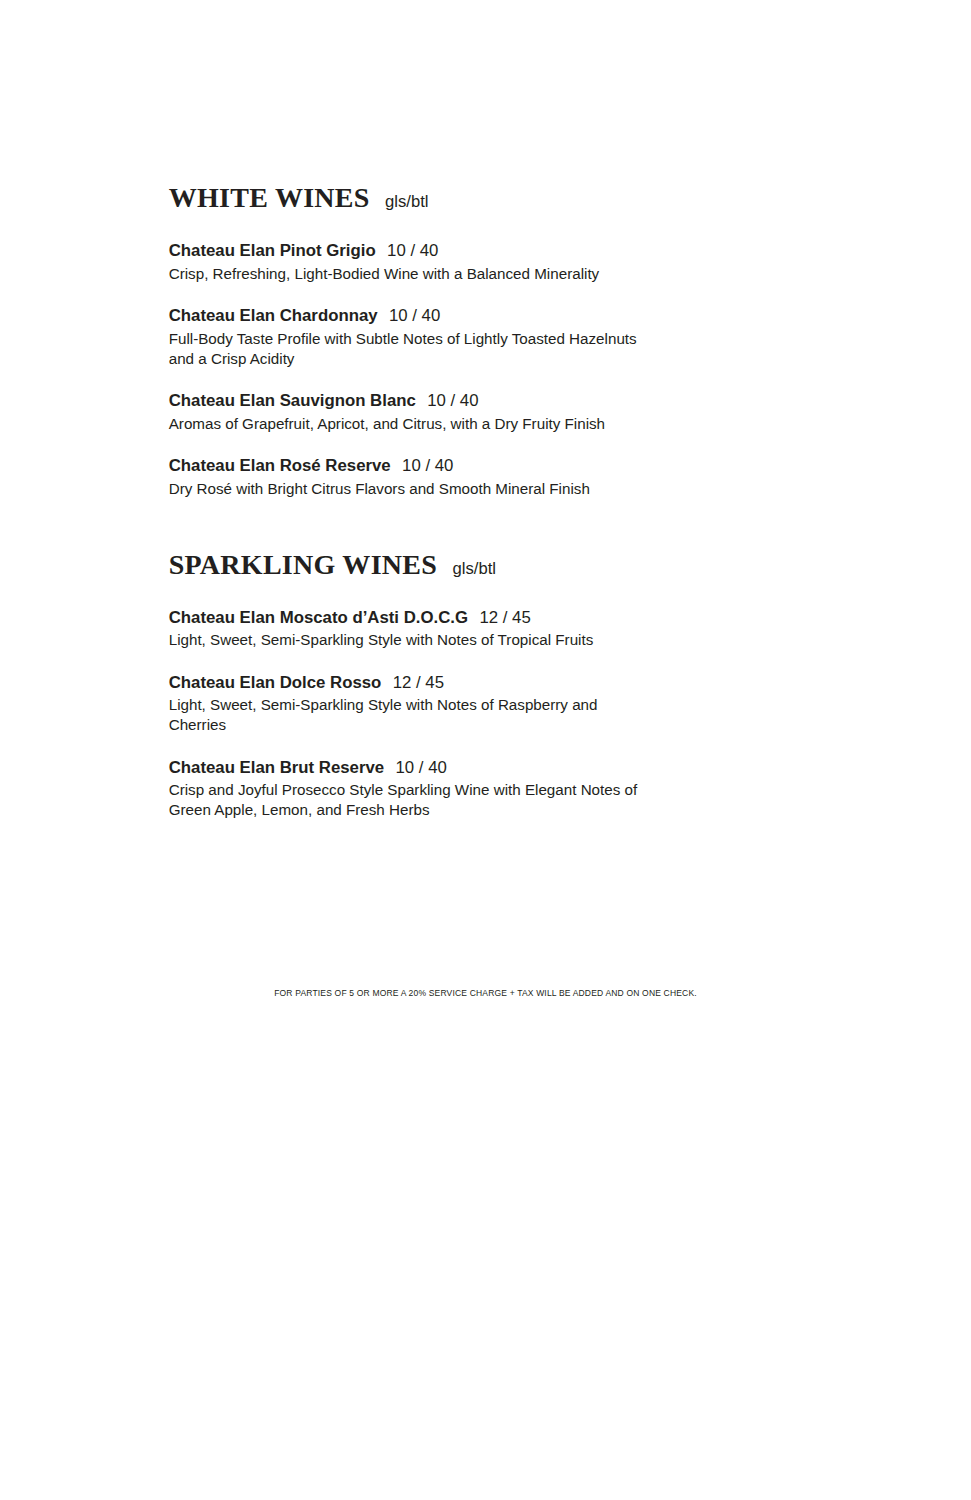WHITE WINES gls/btl
Chateau Elan Pinot Grigio 10 / 40
Crisp, Refreshing, Light-Bodied Wine with a Balanced Minerality
Chateau Elan Chardonnay 10 / 40
Full-Body Taste Profile with Subtle Notes of Lightly Toasted Hazelnuts and a Crisp Acidity
Chateau Elan Sauvignon Blanc 10 / 40
Aromas of Grapefruit, Apricot, and Citrus, with a Dry Fruity Finish
Chateau Elan Rosé Reserve 10 / 40
Dry Rosé with Bright Citrus Flavors and Smooth Mineral Finish
SPARKLING WINES gls/btl
Chateau Elan Moscato d’Asti D.O.C.G 12 / 45
Light, Sweet, Semi-Sparkling Style with Notes of Tropical Fruits
Chateau Elan Dolce Rosso 12 / 45
Light, Sweet, Semi-Sparkling Style with Notes of Raspberry and Cherries
Chateau Elan Brut Reserve 10 / 40
Crisp and Joyful Prosecco Style Sparkling Wine with Elegant Notes of Green Apple, Lemon, and Fresh Herbs
FOR PARTIES OF 5 OR MORE A 20% SERVICE CHARGE + TAX WILL BE ADDED AND ON ONE CHECK.